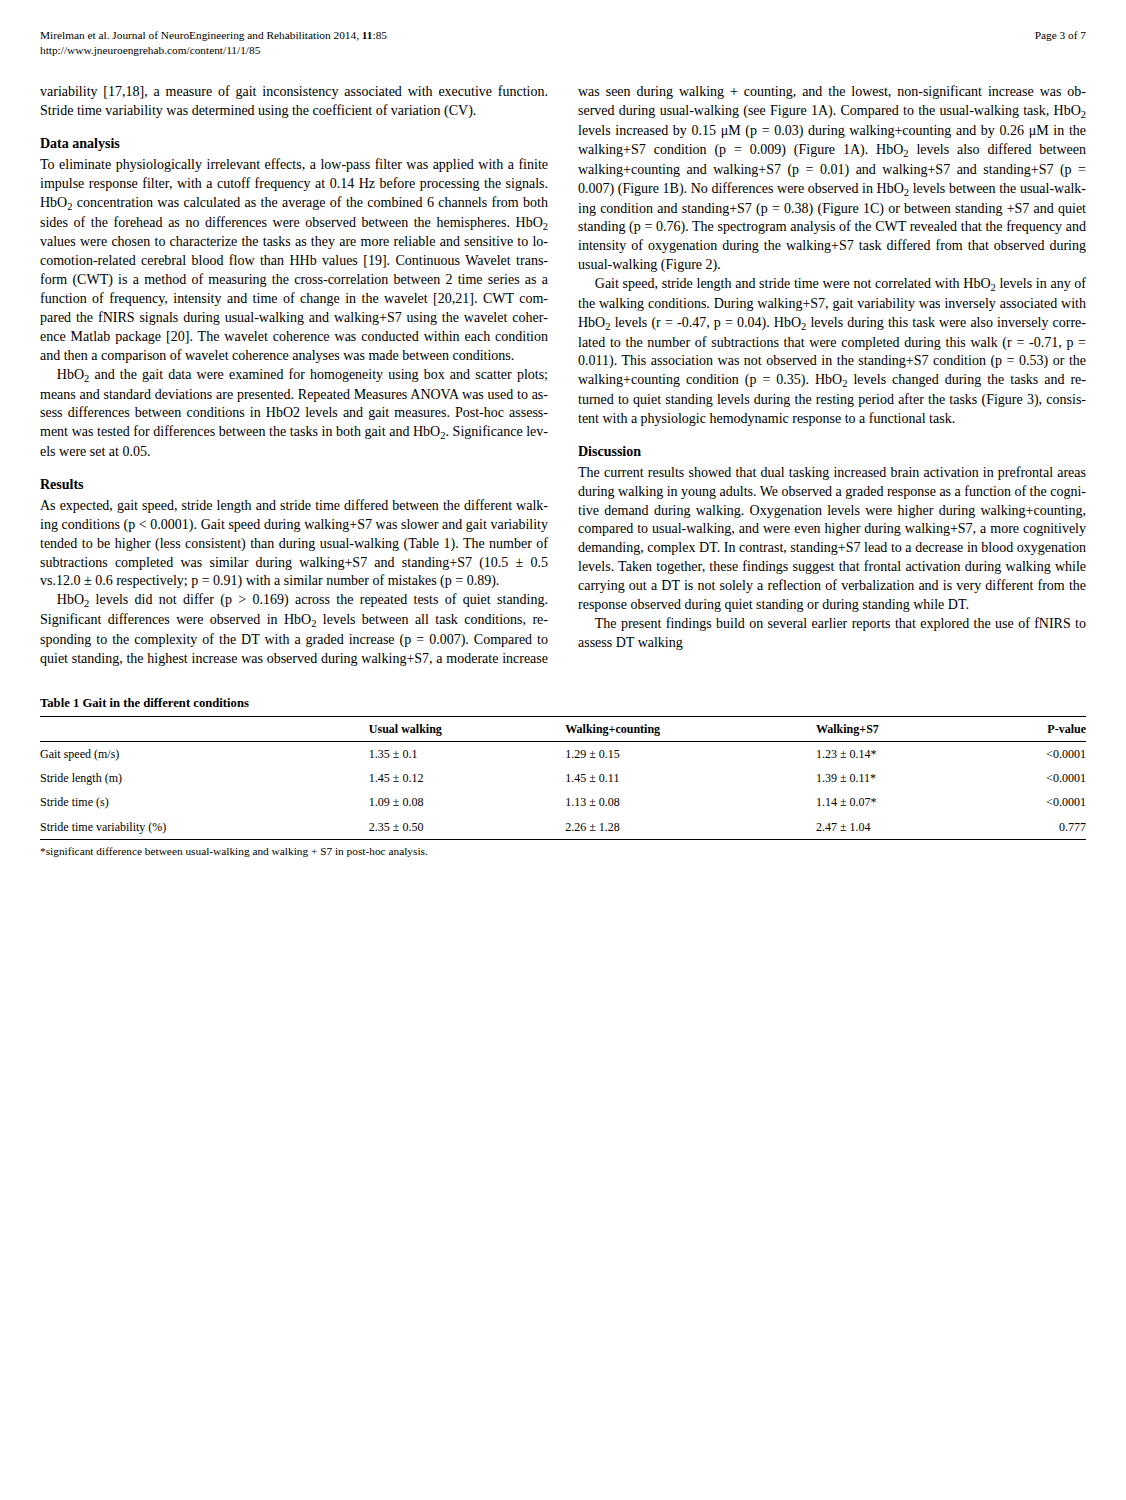Mirelman et al. Journal of NeuroEngineering and Rehabilitation 2014, 11:85
http://www.jneuroengrehab.com/content/11/1/85
Page 3 of 7
variability [17,18], a measure of gait inconsistency associated with executive function. Stride time variability was determined using the coefficient of variation (CV).
Data analysis
To eliminate physiologically irrelevant effects, a low-pass filter was applied with a finite impulse response filter, with a cutoff frequency at 0.14 Hz before processing the signals. HbO2 concentration was calculated as the average of the combined 6 channels from both sides of the forehead as no differences were observed between the hemispheres. HbO2 values were chosen to characterize the tasks as they are more reliable and sensitive to locomotion-related cerebral blood flow than HHb values [19]. Continuous Wavelet transform (CWT) is a method of measuring the cross-correlation between 2 time series as a function of frequency, intensity and time of change in the wavelet [20,21]. CWT compared the fNIRS signals during usual-walking and walking+S7 using the wavelet coherence Matlab package [20]. The wavelet coherence was conducted within each condition and then a comparison of wavelet coherence analyses was made between conditions.
HbO2 and the gait data were examined for homogeneity using box and scatter plots; means and standard deviations are presented. Repeated Measures ANOVA was used to assess differences between conditions in HbO2 levels and gait measures. Post-hoc assessment was tested for differences between the tasks in both gait and HbO2. Significance levels were set at 0.05.
Results
As expected, gait speed, stride length and stride time differed between the different walking conditions (p < 0.0001). Gait speed during walking+S7 was slower and gait variability tended to be higher (less consistent) than during usual-walking (Table 1). The number of subtractions completed was similar during walking+S7 and standing+S7 (10.5 ± 0.5 vs.12.0 ± 0.6 respectively; p = 0.91) with a similar number of mistakes (p = 0.89).
HbO2 levels did not differ (p > 0.169) across the repeated tests of quiet standing. Significant differences were observed in HbO2 levels between all task conditions, responding to the complexity of the DT with a graded increase (p = 0.007). Compared to quiet standing, the highest increase was observed during walking+S7, a moderate increase was seen during walking + counting, and the lowest, non-significant increase was observed during usual-walking (see Figure 1A). Compared to the usual-walking task, HbO2 levels increased by 0.15 μM (p = 0.03) during walking+counting and by 0.26 μM in the walking+S7 condition (p = 0.009) (Figure 1A). HbO2 levels also differed between walking+counting and walking+S7 (p = 0.01) and walking+S7 and standing+S7 (p = 0.007) (Figure 1B). No differences were observed in HbO2 levels between the usual-walking condition and standing+S7 (p = 0.38) (Figure 1C) or between standing +S7 and quiet standing (p = 0.76). The spectrogram analysis of the CWT revealed that the frequency and intensity of oxygenation during the walking+S7 task differed from that observed during usual-walking (Figure 2).
Gait speed, stride length and stride time were not correlated with HbO2 levels in any of the walking conditions. During walking+S7, gait variability was inversely associated with HbO2 levels (r = -0.47, p = 0.04). HbO2 levels during this task were also inversely correlated to the number of subtractions that were completed during this walk (r = -0.71, p = 0.011). This association was not observed in the standing+S7 condition (p = 0.53) or the walking+counting condition (p = 0.35). HbO2 levels changed during the tasks and returned to quiet standing levels during the resting period after the tasks (Figure 3), consistent with a physiologic hemodynamic response to a functional task.
Discussion
The current results showed that dual tasking increased brain activation in prefrontal areas during walking in young adults. We observed a graded response as a function of the cognitive demand during walking. Oxygenation levels were higher during walking+counting, compared to usual-walking, and were even higher during walking+S7, a more cognitively demanding, complex DT. In contrast, standing+S7 lead to a decrease in blood oxygenation levels. Taken together, these findings suggest that frontal activation during walking while carrying out a DT is not solely a reflection of verbalization and is very different from the response observed during quiet standing or during standing while DT.
The present findings build on several earlier reports that explored the use of fNIRS to assess DT walking
Table 1 Gait in the different conditions
| | Usual walking | Walking+counting | Walking+S7 | P-value |
| --- | --- | --- | --- | --- |
| Gait speed (m/s) | 1.35 ± 0.1 | 1.29 ± 0.15 | 1.23 ± 0.14* | <0.0001 |
| Stride length (m) | 1.45 ± 0.12 | 1.45 ± 0.11 | 1.39 ± 0.11* | <0.0001 |
| Stride time (s) | 1.09 ± 0.08 | 1.13 ± 0.08 | 1.14 ± 0.07* | <0.0001 |
| Stride time variability (%) | 2.35 ± 0.50 | 2.26 ± 1.28 | 2.47 ± 1.04 | 0.777 |
*significant difference between usual-walking and walking + S7 in post-hoc analysis.